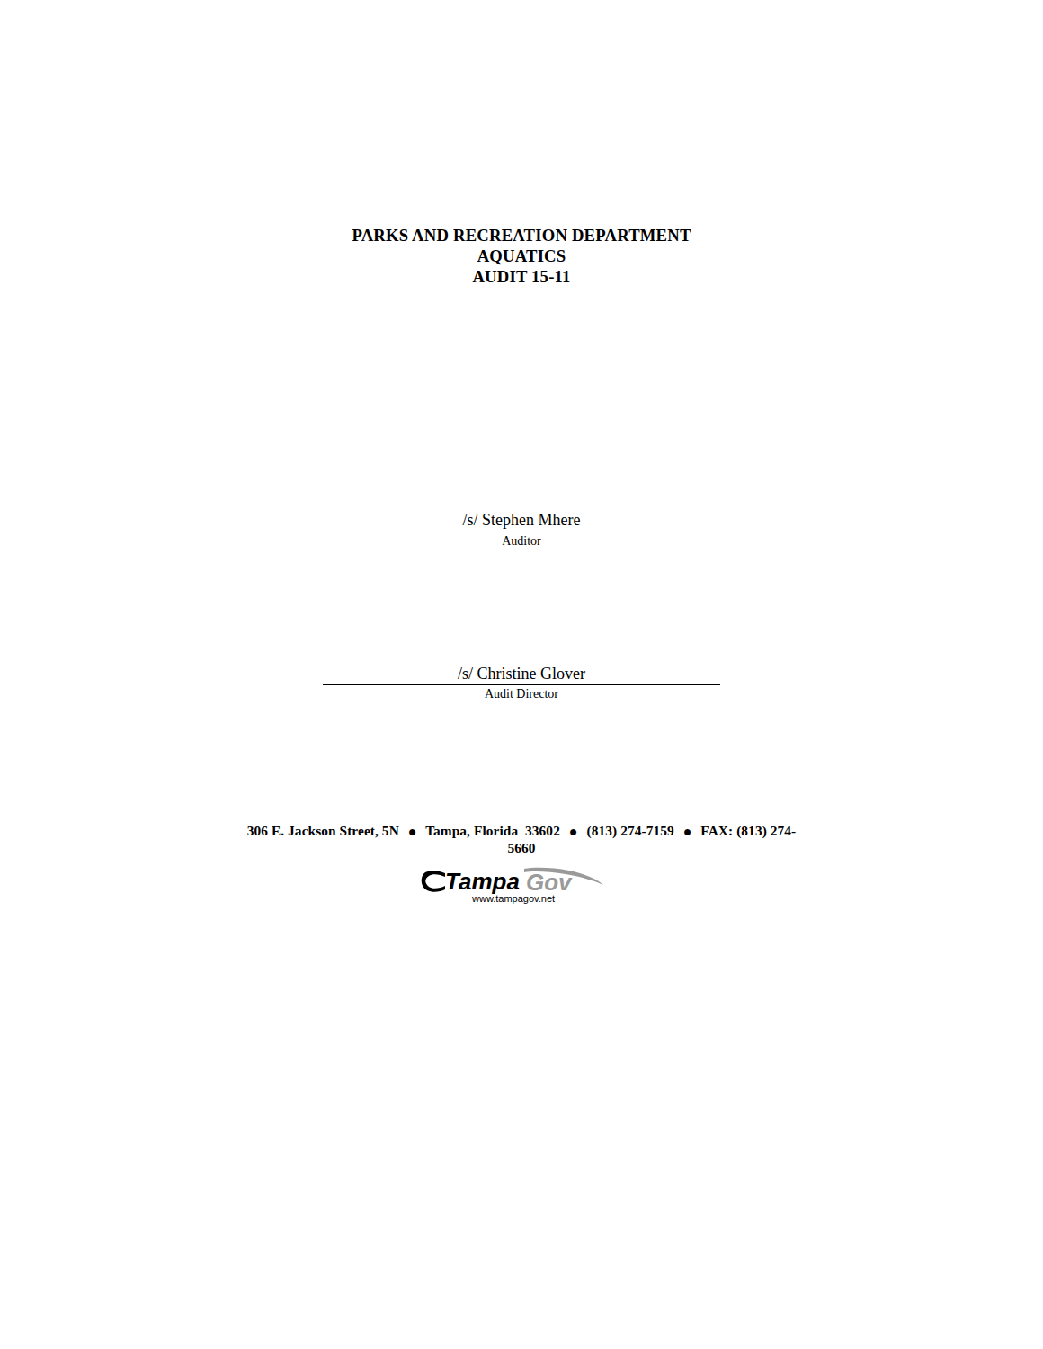PARKS AND RECREATION DEPARTMENT
AQUATICS
AUDIT 15-11
/s/ Stephen Mhere
Auditor
/s/ Christine Glover
Audit Director
306 E. Jackson Street, 5N ● Tampa, Florida 33602 ● (813) 274-7159 ● FAX: (813) 274-5660
Tampa Gov www.tampagov.net